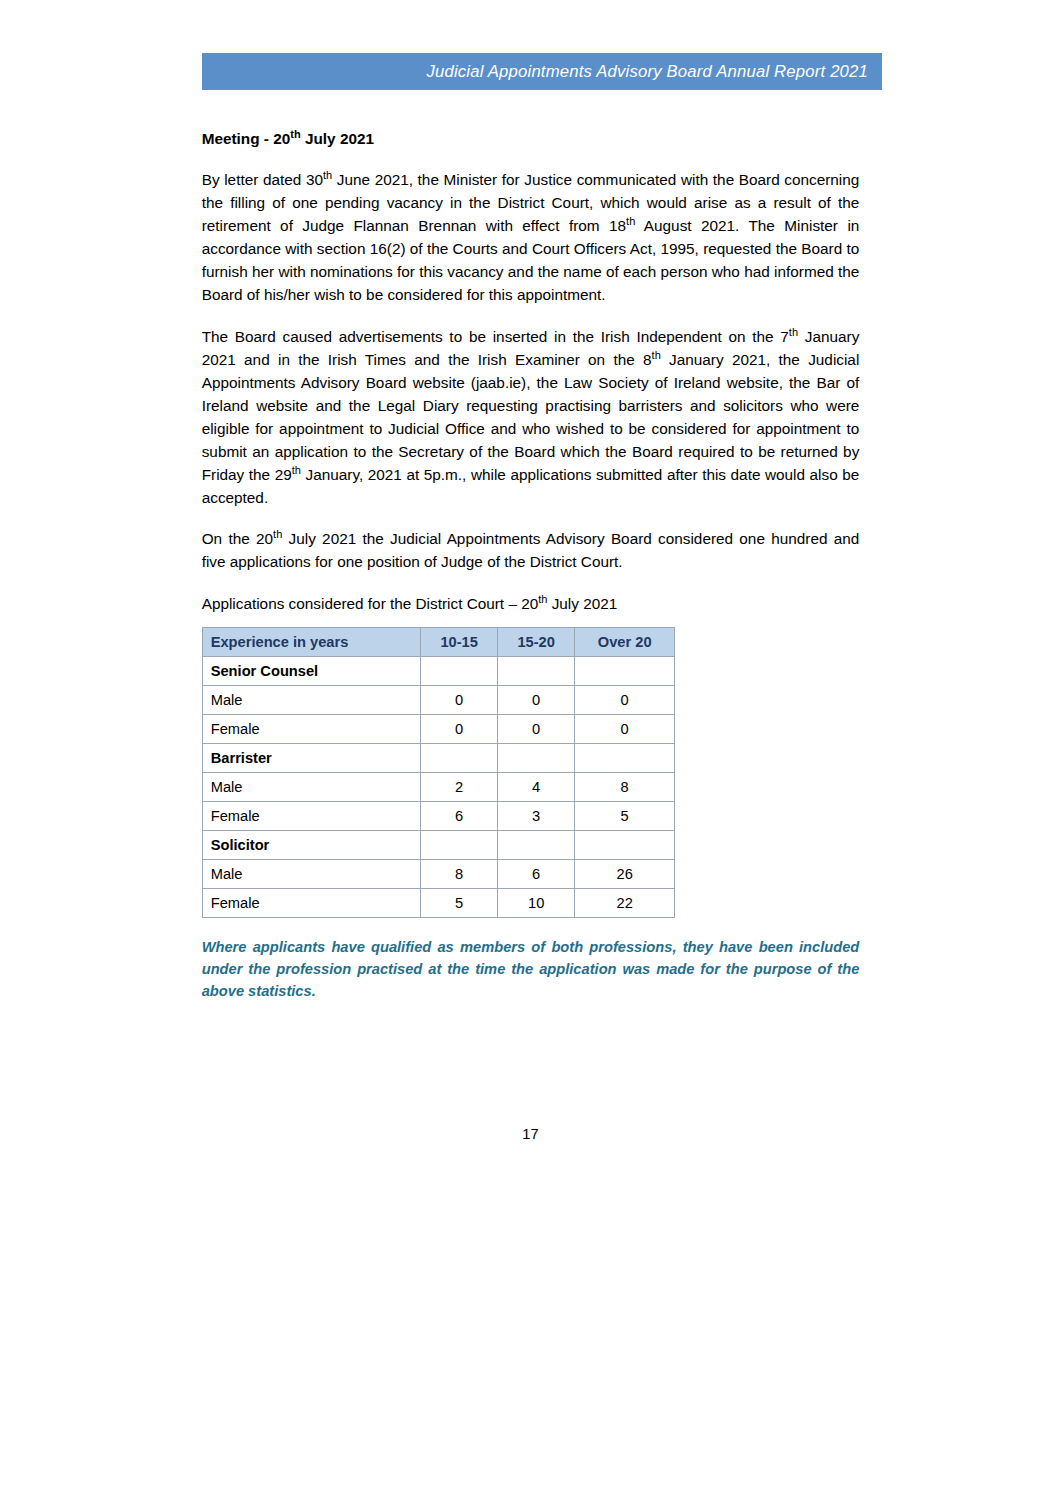Judicial Appointments Advisory Board Annual Report 2021
Meeting - 20th July 2021
By letter dated 30th June 2021, the Minister for Justice communicated with the Board concerning the filling of one pending vacancy in the District Court, which would arise as a result of the retirement of Judge Flannan Brennan with effect from 18th August 2021. The Minister in accordance with section 16(2) of the Courts and Court Officers Act, 1995, requested the Board to furnish her with nominations for this vacancy and the name of each person who had informed the Board of his/her wish to be considered for this appointment.
The Board caused advertisements to be inserted in the Irish Independent on the 7th January 2021 and in the Irish Times and the Irish Examiner on the 8th January 2021, the Judicial Appointments Advisory Board website (jaab.ie), the Law Society of Ireland website, the Bar of Ireland website and the Legal Diary requesting practising barristers and solicitors who were eligible for appointment to Judicial Office and who wished to be considered for appointment to submit an application to the Secretary of the Board which the Board required to be returned by Friday the 29th January, 2021 at 5p.m., while applications submitted after this date would also be accepted.
On the 20th July 2021 the Judicial Appointments Advisory Board considered one hundred and five applications for one position of Judge of the District Court.
Applications considered for the District Court – 20th July 2021
| Experience in years | 10-15 | 15-20 | Over 20 |
| --- | --- | --- | --- |
| Senior Counsel | | | |
| Male | 0 | 0 | 0 |
| Female | 0 | 0 | 0 |
| Barrister | | | |
| Male | 2 | 4 | 8 |
| Female | 6 | 3 | 5 |
| Solicitor | | | |
| Male | 8 | 6 | 26 |
| Female | 5 | 10 | 22 |
Where applicants have qualified as members of both professions, they have been included under the profession practised at the time the application was made for the purpose of the above statistics.
17